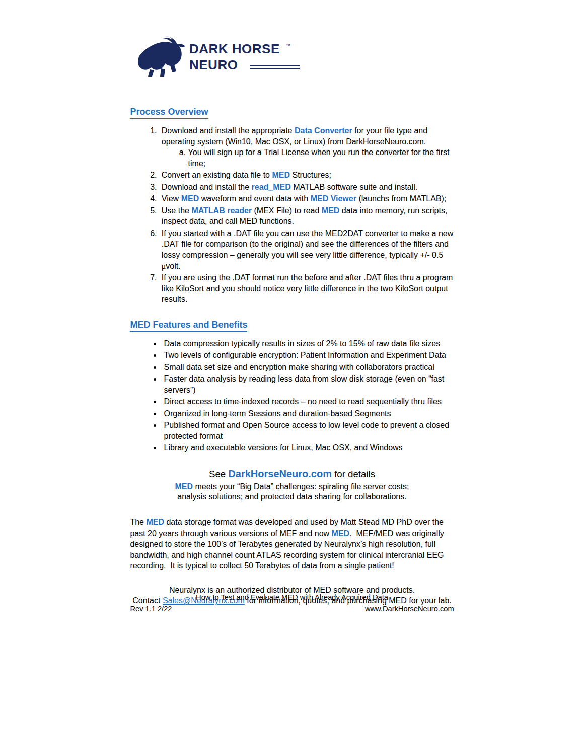DARK HORSE NEURO ™
Process Overview
Download and install the appropriate Data Converter for your file type and operating system (Win10, Mac OSX, or Linux) from DarkHorseNeuro.com.
You will sign up for a Trial License when you run the converter for the first time;
Convert an existing data file to MED Structures;
Download and install the read_MED MATLAB software suite and install.
View MED waveform and event data with MED Viewer (launchs from MATLAB);
Use the MATLAB reader (MEX File) to read MED data into memory, run scripts, inspect data, and call MED functions.
If you started with a .DAT file you can use the MED2DAT converter to make a new .DAT file for comparison (to the original) and see the differences of the filters and lossy compression – generally you will see very little difference, typically +/- 0.5 μvolt.
If you are using the .DAT format run the before and after .DAT files thru a program like KiloSort and you should notice very little difference in the two KiloSort output results.
MED Features and Benefits
Data compression typically results in sizes of 2% to 15% of raw data file sizes
Two levels of configurable encryption: Patient Information and Experiment Data
Small data set size and encryption make sharing with collaborators practical
Faster data analysis by reading less data from slow disk storage (even on “fast servers”)
Direct access to time-indexed records – no need to read sequentially thru files
Organized in long-term Sessions and duration-based Segments
Published format and Open Source access to low level code to prevent a closed protected format
Library and executable versions for Linux, Mac OSX, and Windows
See DarkHorseNeuro.com for details
MED meets your “Big Data” challenges: spiraling file server costs;
analysis solutions; and protected data sharing for collaborations.
The MED data storage format was developed and used by Matt Stead MD PhD over the past 20 years through various versions of MEF and now MED. MEF/MED was originally designed to store the 100’s of Terabytes generated by Neuralynx’s high resolution, full bandwidth, and high channel count ATLAS recording system for clinical intercranial EEG recording. It is typical to collect 50 Terabytes of data from a single patient!
Neuralynx is an authorized distributor of MED software and products.
Contact Sales@Neuralynx.com for information, quotes, and purchasing MED for your lab.
How to Test and Evaluate MED with Already Acquired Data
Rev 1.1 2/22 www.DarkHorseNeuro.com